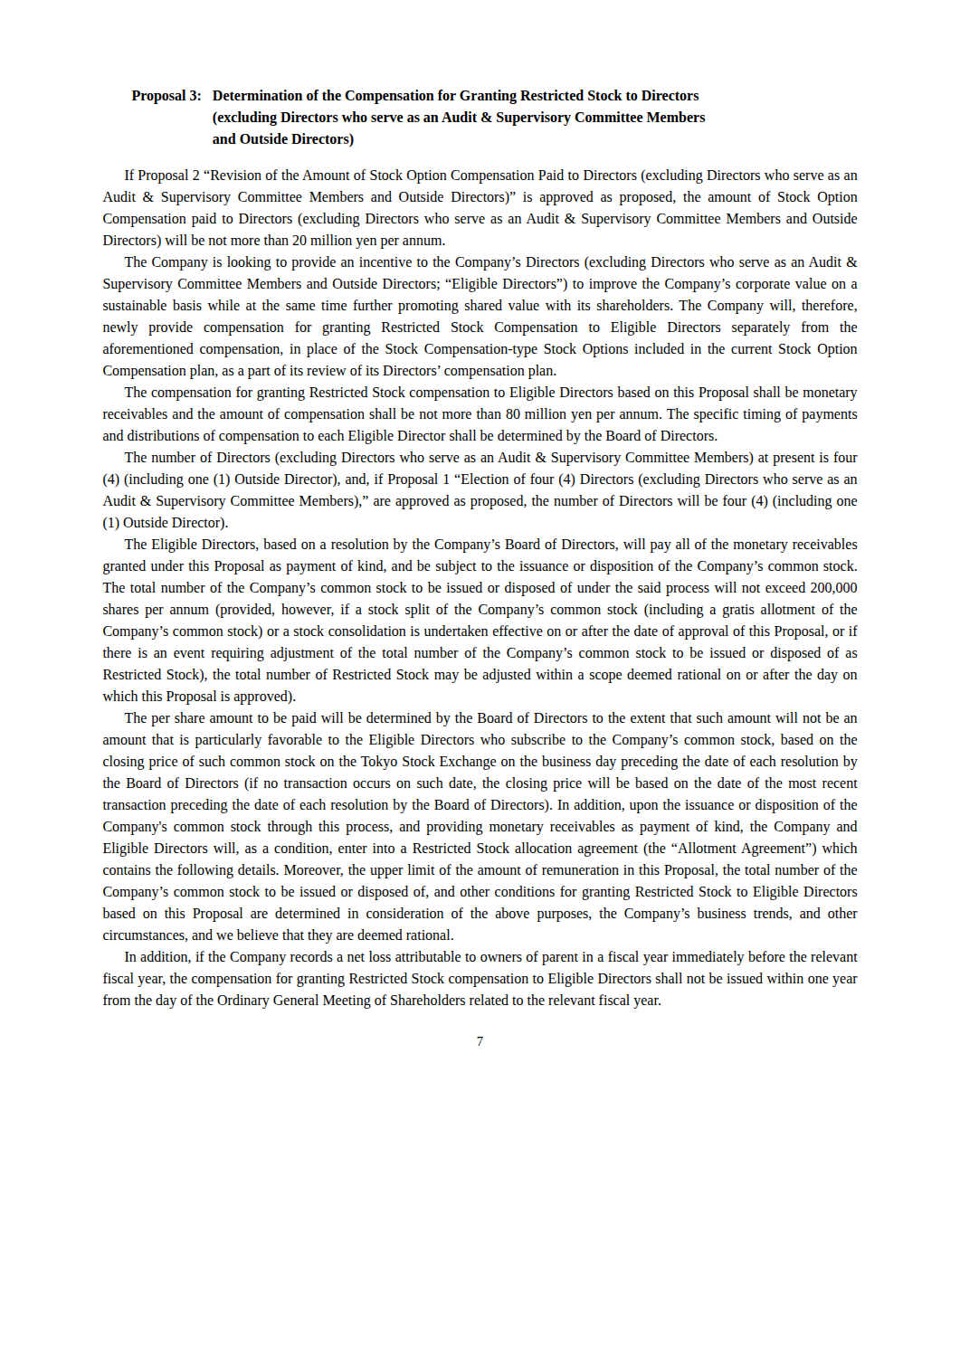Proposal 3: Determination of the Compensation for Granting Restricted Stock to Directors
(excluding Directors who serve as an Audit & Supervisory Committee Members
and Outside Directors)
If Proposal 2 “Revision of the Amount of Stock Option Compensation Paid to Directors (excluding Directors who serve as an Audit & Supervisory Committee Members and Outside Directors)” is approved as proposed, the amount of Stock Option Compensation paid to Directors (excluding Directors who serve as an Audit & Supervisory Committee Members and Outside Directors) will be not more than 20 million yen per annum.
The Company is looking to provide an incentive to the Company’s Directors (excluding Directors who serve as an Audit & Supervisory Committee Members and Outside Directors; “Eligible Directors”) to improve the Company’s corporate value on a sustainable basis while at the same time further promoting shared value with its shareholders. The Company will, therefore, newly provide compensation for granting Restricted Stock Compensation to Eligible Directors separately from the aforementioned compensation, in place of the Stock Compensation-type Stock Options included in the current Stock Option Compensation plan, as a part of its review of its Directors’ compensation plan.
The compensation for granting Restricted Stock compensation to Eligible Directors based on this Proposal shall be monetary receivables and the amount of compensation shall be not more than 80 million yen per annum. The specific timing of payments and distributions of compensation to each Eligible Director shall be determined by the Board of Directors.
The number of Directors (excluding Directors who serve as an Audit & Supervisory Committee Members) at present is four (4) (including one (1) Outside Director), and, if Proposal 1 “Election of four (4) Directors (excluding Directors who serve as an Audit & Supervisory Committee Members),” are approved as proposed, the number of Directors will be four (4) (including one (1) Outside Director).
The Eligible Directors, based on a resolution by the Company’s Board of Directors, will pay all of the monetary receivables granted under this Proposal as payment of kind, and be subject to the issuance or disposition of the Company’s common stock. The total number of the Company’s common stock to be issued or disposed of under the said process will not exceed 200,000 shares per annum (provided, however, if a stock split of the Company’s common stock (including a gratis allotment of the Company’s common stock) or a stock consolidation is undertaken effective on or after the date of approval of this Proposal, or if there is an event requiring adjustment of the total number of the Company’s common stock to be issued or disposed of as Restricted Stock), the total number of Restricted Stock may be adjusted within a scope deemed rational on or after the day on which this Proposal is approved).
The per share amount to be paid will be determined by the Board of Directors to the extent that such amount will not be an amount that is particularly favorable to the Eligible Directors who subscribe to the Company’s common stock, based on the closing price of such common stock on the Tokyo Stock Exchange on the business day preceding the date of each resolution by the Board of Directors (if no transaction occurs on such date, the closing price will be based on the date of the most recent transaction preceding the date of each resolution by the Board of Directors). In addition, upon the issuance or disposition of the Company's common stock through this process, and providing monetary receivables as payment of kind, the Company and Eligible Directors will, as a condition, enter into a Restricted Stock allocation agreement (the “Allotment Agreement”) which contains the following details. Moreover, the upper limit of the amount of remuneration in this Proposal, the total number of the Company’s common stock to be issued or disposed of, and other conditions for granting Restricted Stock to Eligible Directors based on this Proposal are determined in consideration of the above purposes, the Company’s business trends, and other circumstances, and we believe that they are deemed rational.
In addition, if the Company records a net loss attributable to owners of parent in a fiscal year immediately before the relevant fiscal year, the compensation for granting Restricted Stock compensation to Eligible Directors shall not be issued within one year from the day of the Ordinary General Meeting of Shareholders related to the relevant fiscal year.
7